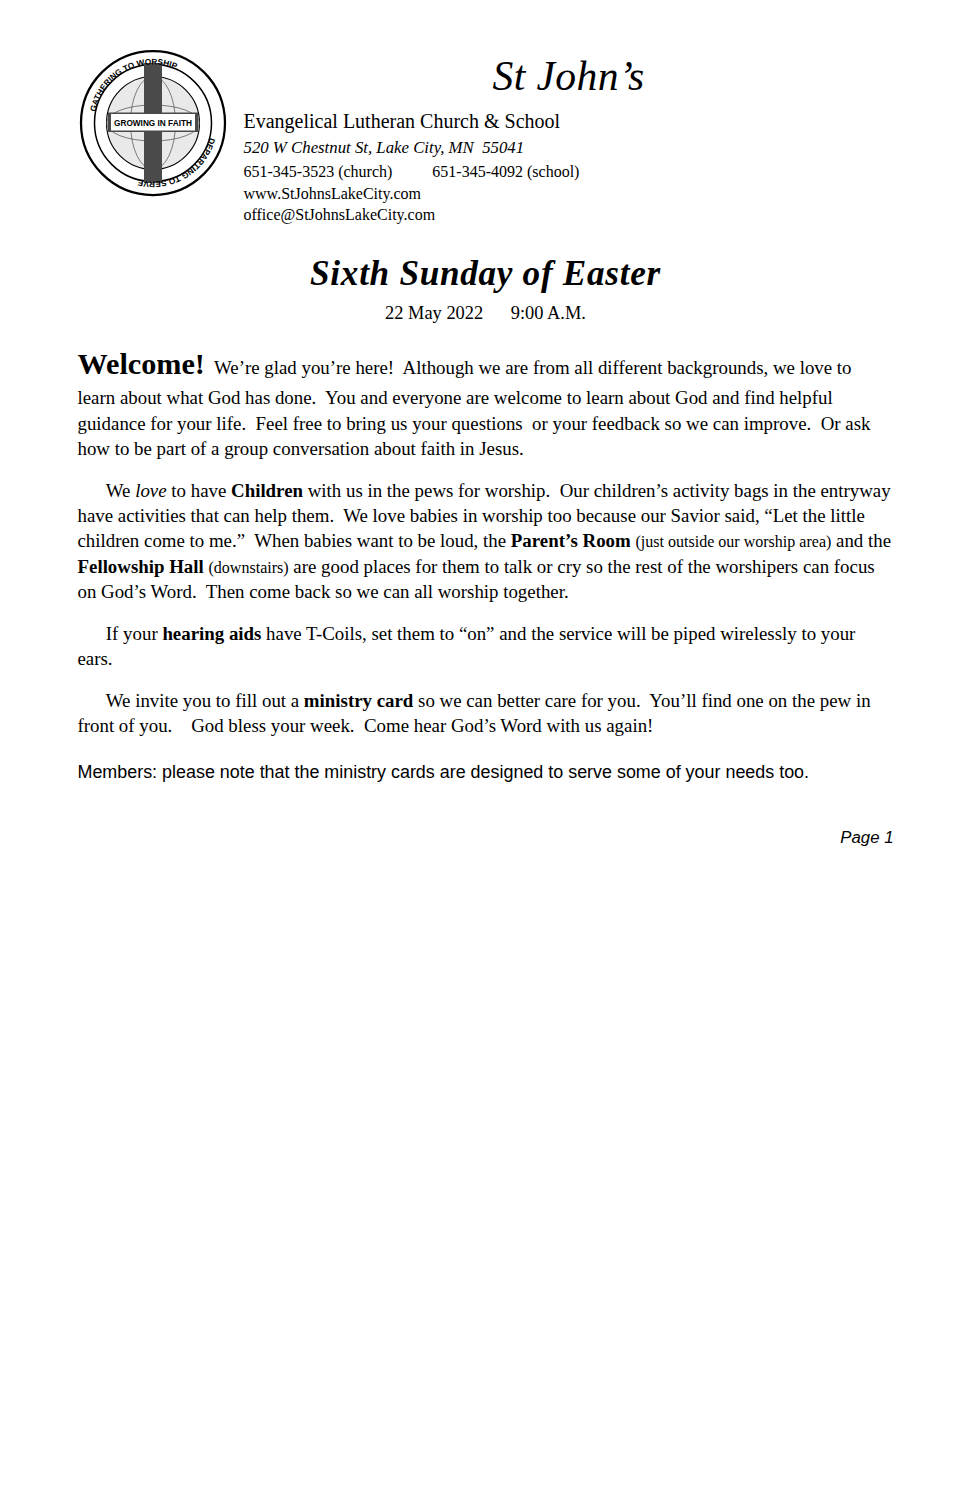GROWING IN FAITH GATHERING TO WORSHIP DEPARTING TO SERVE
St John’s
Evangelical Lutheran Church & School
520 W Chestnut St, Lake City, MN 55041
651-345-3523 (church) 651-345-4092 (school)
www.StJohnsLakeCity.com
office@StJohnsLakeCity.com
Sixth Sunday of Easter
22 May 2022 9:00 A.M.
Welcome! We’re glad you’re here! Although we are from all different backgrounds, we love to learn about what God has done. You and everyone are welcome to learn about God and find helpful guidance for your life. Feel free to bring us your questions or your feedback so we can improve. Or ask how to be part of a group conversation about faith in Jesus.
We love to have Children with us in the pews for worship. Our children’s activity bags in the entryway have activities that can help them. We love babies in worship too because our Savior said, “Let the little children come to me.” When babies want to be loud, the Parent’s Room (just outside our worship area) and the Fellowship Hall (downstairs) are good places for them to talk or cry so the rest of the worshipers can focus on God’s Word. Then come back so we can all worship together.
If your hearing aids have T-Coils, set them to “on” and the service will be piped wirelessly to your ears.
We invite you to fill out a ministry card so we can better care for you. You’ll find one on the pew in front of you. God bless your week. Come hear God’s Word with us again!
Members: please note that the ministry cards are designed to serve some of your needs too.
Page 1